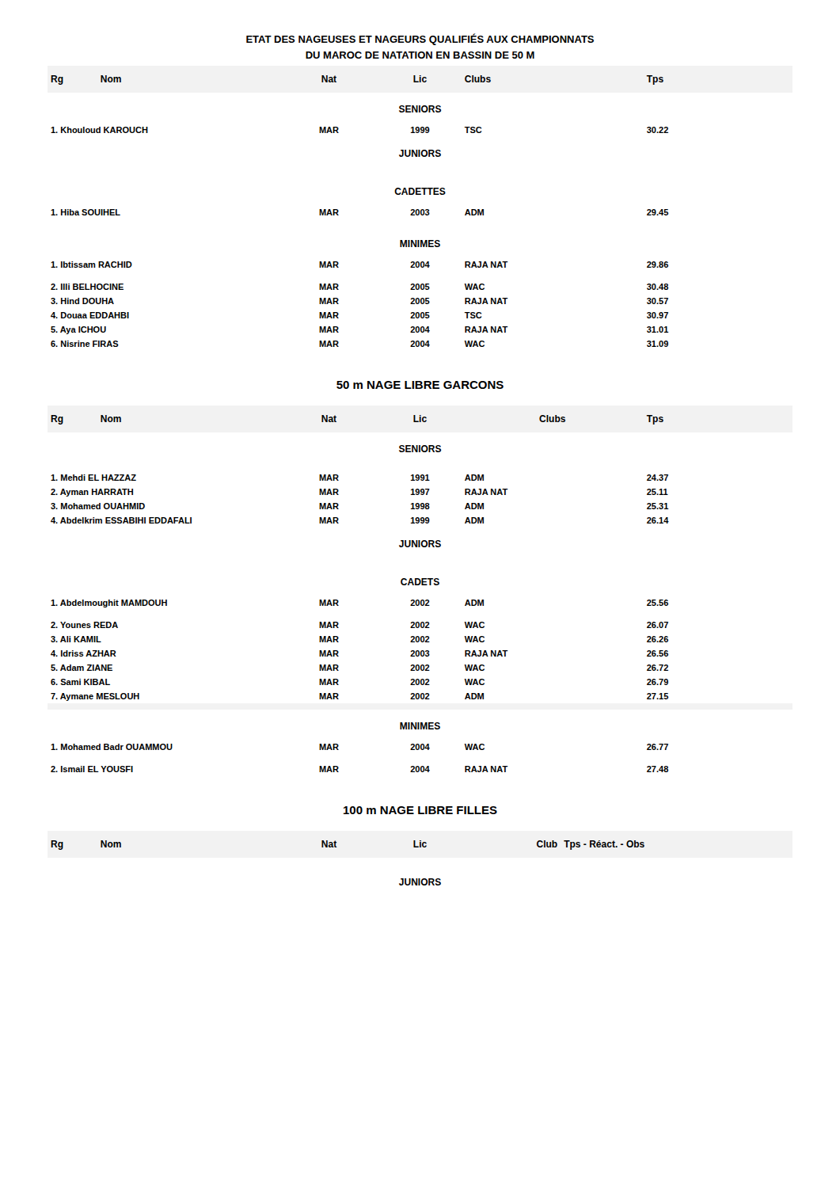ETAT DES NAGEUSES ET NAGEURS QUALIFIÉS AUX CHAMPIONNATS
DU MAROC DE NATATION EN BASSIN DE 50 M
| Rg | Nom | Nat | Lic | Clubs | Tps |
| --- | --- | --- | --- | --- | --- |
| SENIORS |
| 1. Khouloud KAROUCH | MAR | 1999 | TSC | 30.22 |
| JUNIORS |
| CADETTES |
| 1. Hiba SOUIHEL | MAR | 2003 | ADM | 29.45 |
| MINIMES |
| 1. Ibtissam RACHID | MAR | 2004 | RAJA NAT | 29.86 |
| 2. Illi BELHOCINE | MAR | 2005 | WAC | 30.48 |
| 3. Hind DOUHA | MAR | 2005 | RAJA NAT | 30.57 |
| 4. Douaa EDDAHBI | MAR | 2005 | TSC | 30.97 |
| 5. Aya ICHOU | MAR | 2004 | RAJA NAT | 31.01 |
| 6. Nisrine FIRAS | MAR | 2004 | WAC | 31.09 |
50 m NAGE LIBRE GARCONS
| Rg | Nom | Nat | Lic | Clubs | Tps |
| --- | --- | --- | --- | --- | --- |
| SENIORS |
| 1. Mehdi EL HAZZAZ | MAR | 1991 | ADM | 24.37 |
| 2. Ayman HARRATH | MAR | 1997 | RAJA NAT | 25.11 |
| 3. Mohamed OUAHMID | MAR | 1998 | ADM | 25.31 |
| 4. Abdelkrim ESSABIHI EDDAFALI | MAR | 1999 | ADM | 26.14 |
| JUNIORS |
| CADETS |
| 1. Abdelmoughit MAMDOUH | MAR | 2002 | ADM | 25.56 |
| 2. Younes REDA | MAR | 2002 | WAC | 26.07 |
| 3. Ali KAMIL | MAR | 2002 | WAC | 26.26 |
| 4. Idriss AZHAR | MAR | 2003 | RAJA NAT | 26.56 |
| 5. Adam ZIANE | MAR | 2002 | WAC | 26.72 |
| 6. Sami KIBAL | MAR | 2002 | WAC | 26.79 |
| 7. Aymane MESLOUH | MAR | 2002 | ADM | 27.15 |
| MINIMES |
| 1. Mohamed Badr OUAMMOU | MAR | 2004 | WAC | 26.77 |
| 2. Ismail EL YOUSFI | MAR | 2004 | RAJA NAT | 27.48 |
100 m NAGE LIBRE FILLES
| Rg | Nom | Nat | Lic | Club | Tps - Réact. - Obs |
| --- | --- | --- | --- | --- | --- |
| JUNIORS |